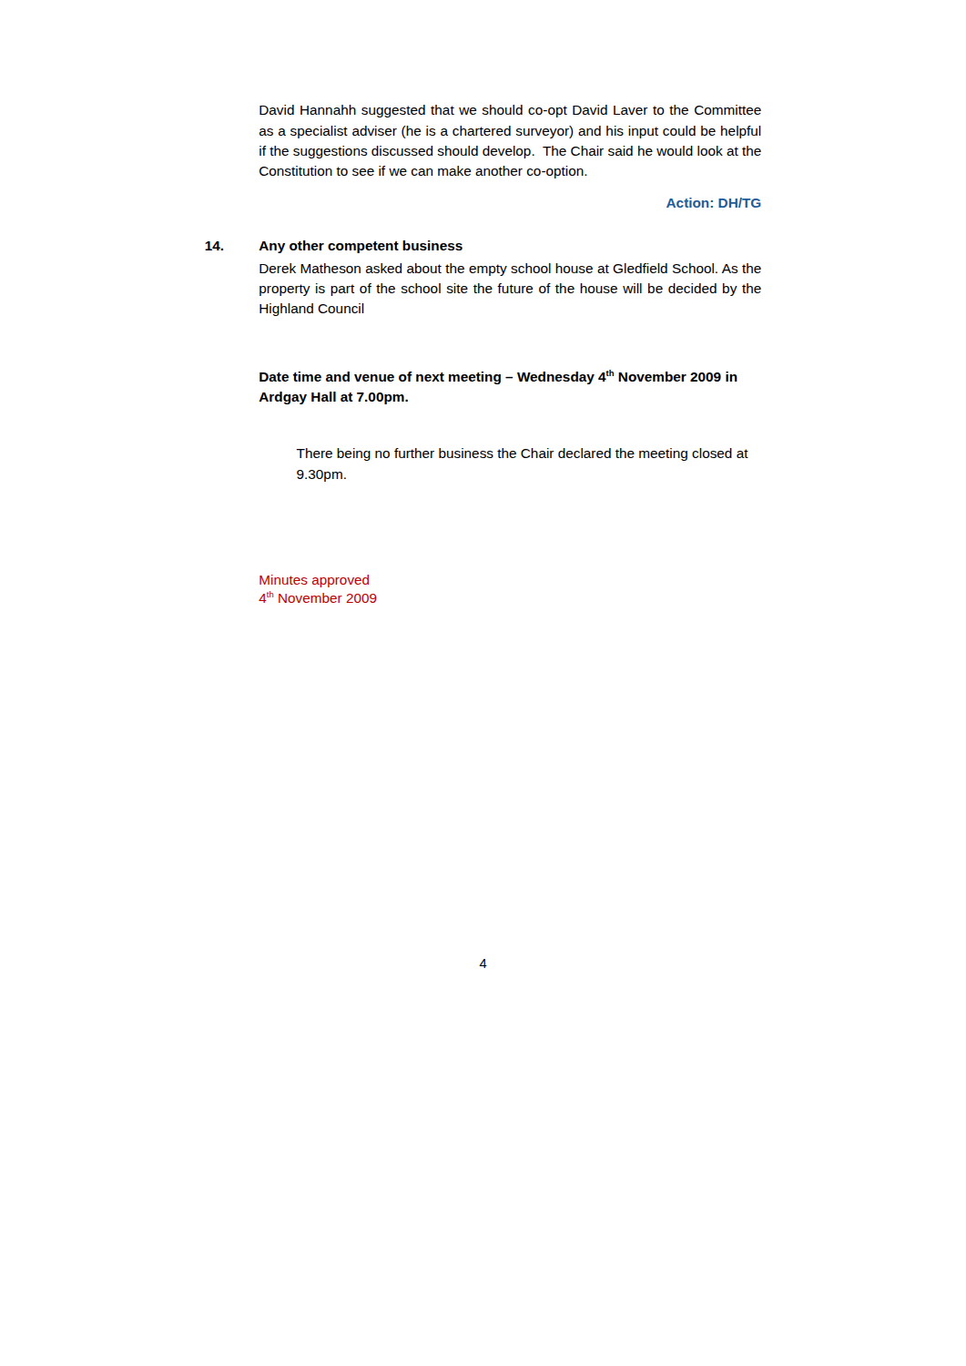David Hannahh suggested that we should co-opt David Laver to the Committee as a specialist adviser (he is a chartered surveyor) and his input could be helpful if the suggestions discussed should develop. The Chair said he would look at the Constitution to see if we can make another co-option.
Action: DH/TG
14.
Any other competent business
Derek Matheson asked about the empty school house at Gledfield School. As the property is part of the school site the future of the house will be decided by the Highland Council
Date time and venue of next meeting – Wednesday 4th November 2009 in Ardgay Hall at 7.00pm.
There being no further business the Chair declared the meeting closed at 9.30pm.
Minutes approved
4th November 2009
4